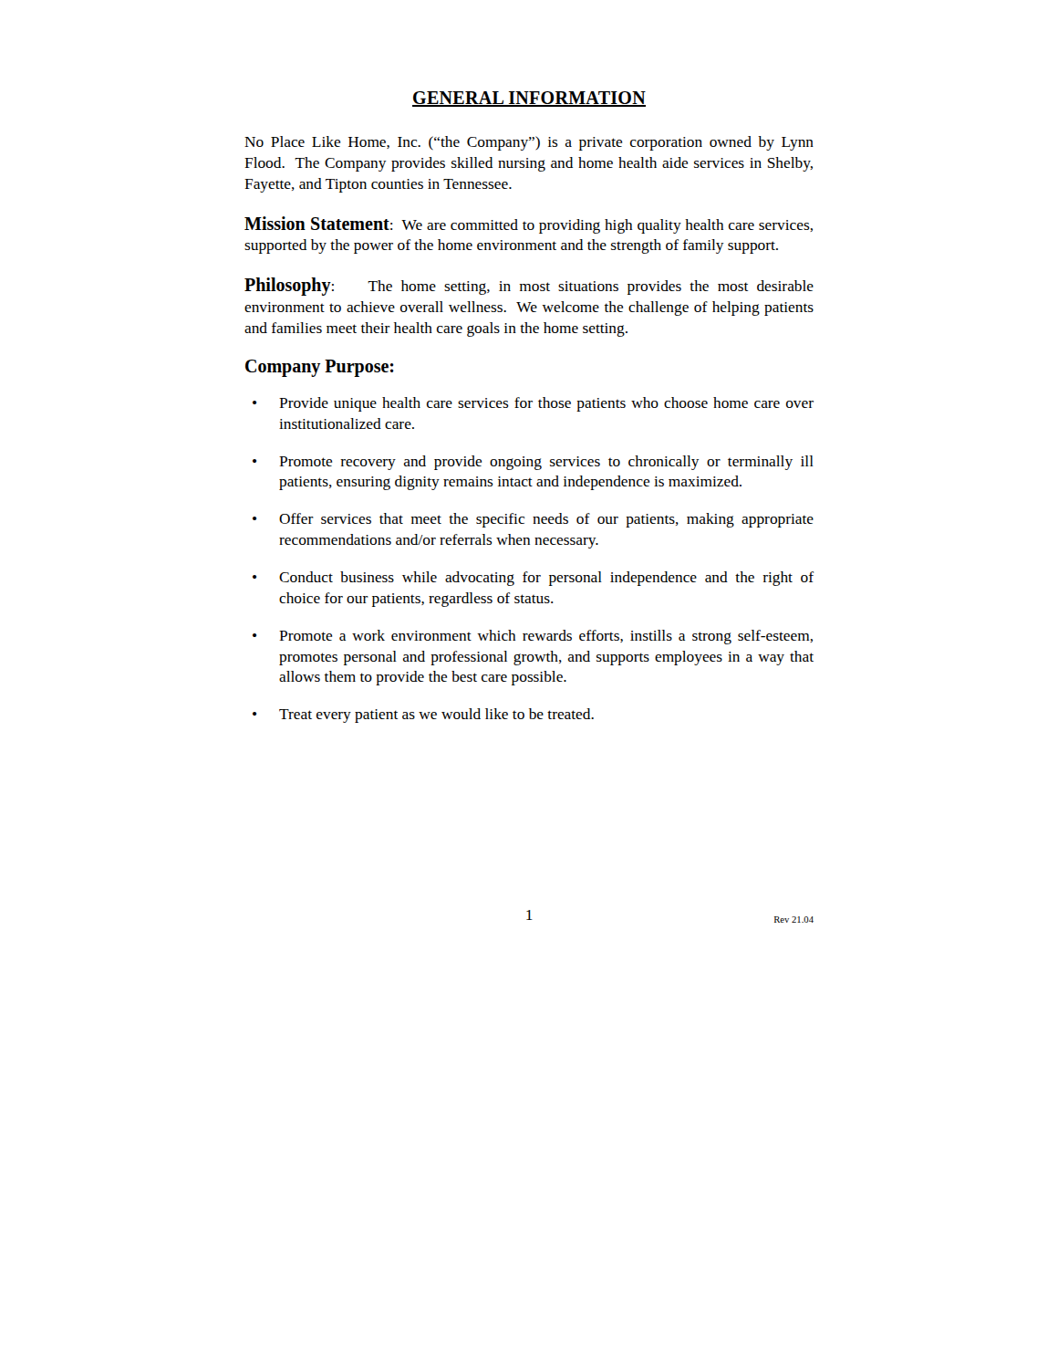GENERAL INFORMATION
No Place Like Home, Inc. (“the Company”) is a private corporation owned by Lynn Flood. The Company provides skilled nursing and home health aide services in Shelby, Fayette, and Tipton counties in Tennessee.
Mission Statement: We are committed to providing high quality health care services, supported by the power of the home environment and the strength of family support.
Philosophy: The home setting, in most situations provides the most desirable environment to achieve overall wellness. We welcome the challenge of helping patients and families meet their health care goals in the home setting.
Company Purpose:
Provide unique health care services for those patients who choose home care over institutionalized care.
Promote recovery and provide ongoing services to chronically or terminally ill patients, ensuring dignity remains intact and independence is maximized.
Offer services that meet the specific needs of our patients, making appropriate recommendations and/or referrals when necessary.
Conduct business while advocating for personal independence and the right of choice for our patients, regardless of status.
Promote a work environment which rewards efforts, instills a strong self-esteem, promotes personal and professional growth, and supports employees in a way that allows them to provide the best care possible.
Treat every patient as we would like to be treated.
1
Rev 21.04